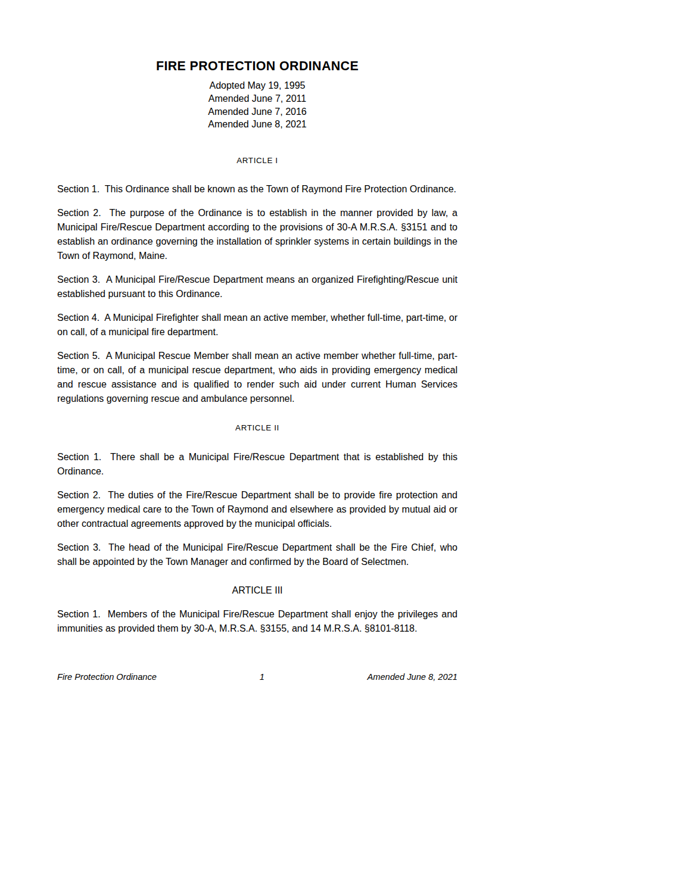FIRE PROTECTION ORDINANCE
Adopted May 19, 1995
Amended June 7, 2011
Amended June 7, 2016
Amended June 8, 2021
ARTICLE I
Section 1. This Ordinance shall be known as the Town of Raymond Fire Protection Ordinance.
Section 2. The purpose of the Ordinance is to establish in the manner provided by law, a Municipal Fire/Rescue Department according to the provisions of 30-A M.R.S.A. §3151 and to establish an ordinance governing the installation of sprinkler systems in certain buildings in the Town of Raymond, Maine.
Section 3. A Municipal Fire/Rescue Department means an organized Firefighting/Rescue unit established pursuant to this Ordinance.
Section 4. A Municipal Firefighter shall mean an active member, whether full-time, part-time, or on call, of a municipal fire department.
Section 5. A Municipal Rescue Member shall mean an active member whether full-time, part-time, or on call, of a municipal rescue department, who aids in providing emergency medical and rescue assistance and is qualified to render such aid under current Human Services regulations governing rescue and ambulance personnel.
ARTICLE II
Section 1. There shall be a Municipal Fire/Rescue Department that is established by this Ordinance.
Section 2. The duties of the Fire/Rescue Department shall be to provide fire protection and emergency medical care to the Town of Raymond and elsewhere as provided by mutual aid or other contractual agreements approved by the municipal officials.
Section 3. The head of the Municipal Fire/Rescue Department shall be the Fire Chief, who shall be appointed by the Town Manager and confirmed by the Board of Selectmen.
ARTICLE III
Section 1. Members of the Municipal Fire/Rescue Department shall enjoy the privileges and immunities as provided them by 30-A, M.R.S.A. §3155, and 14 M.R.S.A. §8101-8118.
Fire Protection Ordinance 1 Amended June 8, 2021